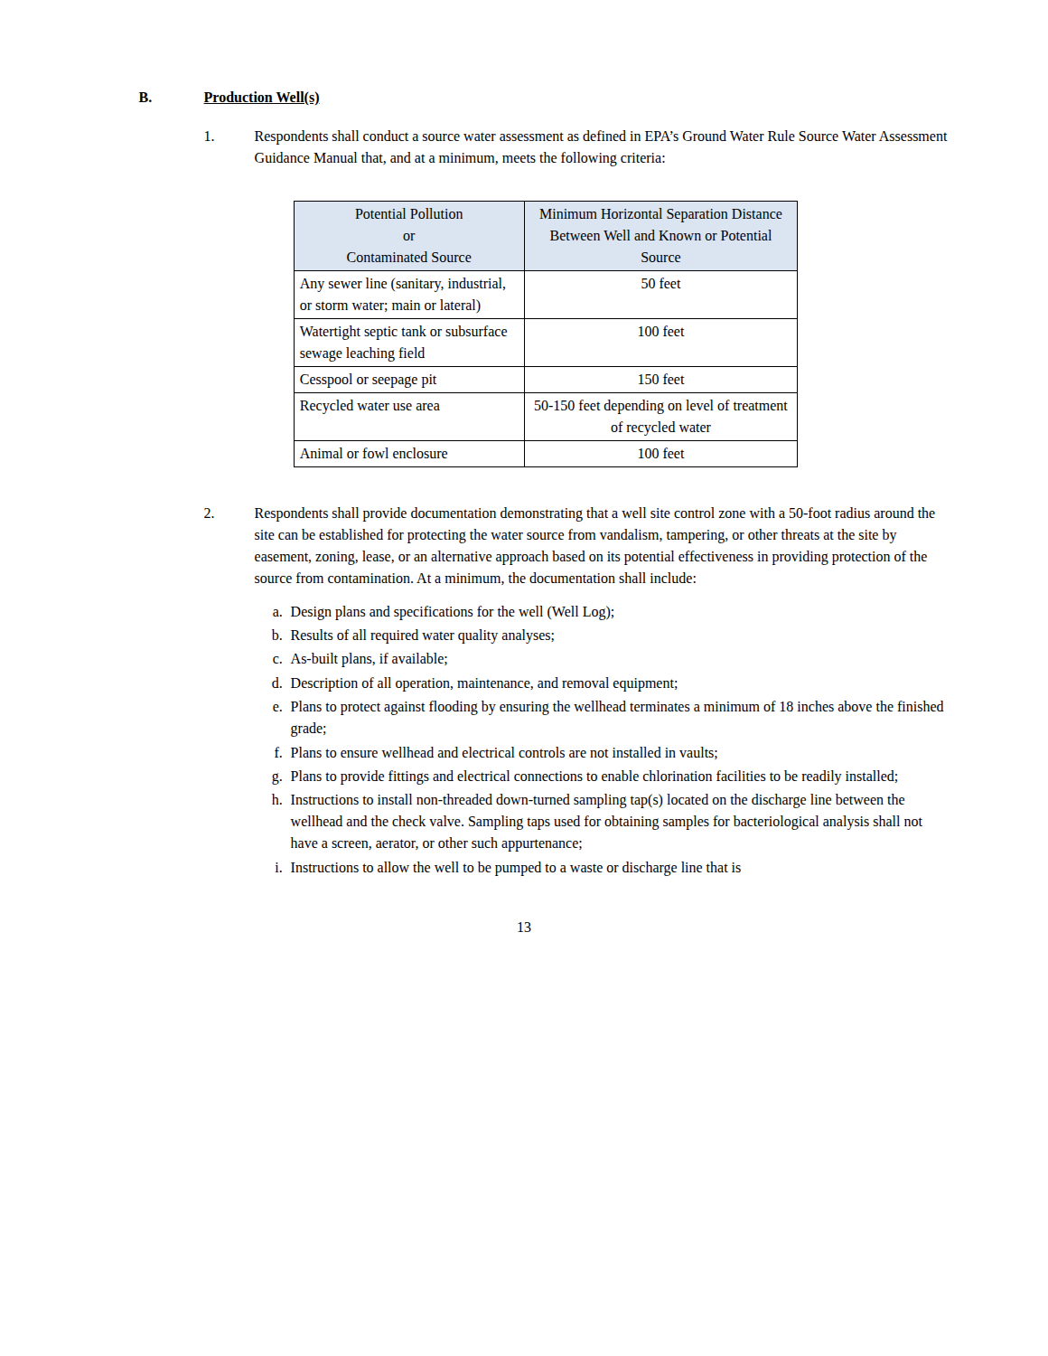B. Production Well(s)
1. Respondents shall conduct a source water assessment as defined in EPA’s Ground Water Rule Source Water Assessment Guidance Manual that, and at a minimum, meets the following criteria:
| Potential Pollution or Contaminated Source | Minimum Horizontal Separation Distance Between Well and Known or Potential Source |
| --- | --- |
| Any sewer line (sanitary, industrial, or storm water; main or lateral) | 50 feet |
| Watertight septic tank or subsurface sewage leaching field | 100 feet |
| Cesspool or seepage pit | 150 feet |
| Recycled water use area | 50-150 feet depending on level of treatment of recycled water |
| Animal or fowl enclosure | 100 feet |
2. Respondents shall provide documentation demonstrating that a well site control zone with a 50-foot radius around the site can be established for protecting the water source from vandalism, tampering, or other threats at the site by easement, zoning, lease, or an alternative approach based on its potential effectiveness in providing protection of the source from contamination. At a minimum, the documentation shall include:
Design plans and specifications for the well (Well Log);
Results of all required water quality analyses;
As-built plans, if available;
Description of all operation, maintenance, and removal equipment;
Plans to protect against flooding by ensuring the wellhead terminates a minimum of 18 inches above the finished grade;
Plans to ensure wellhead and electrical controls are not installed in vaults;
Plans to provide fittings and electrical connections to enable chlorination facilities to be readily installed;
Instructions to install non-threaded down-turned sampling tap(s) located on the discharge line between the wellhead and the check valve. Sampling taps used for obtaining samples for bacteriological analysis shall not have a screen, aerator, or other such appurtenance;
Instructions to allow the well to be pumped to a waste or discharge line that is
13